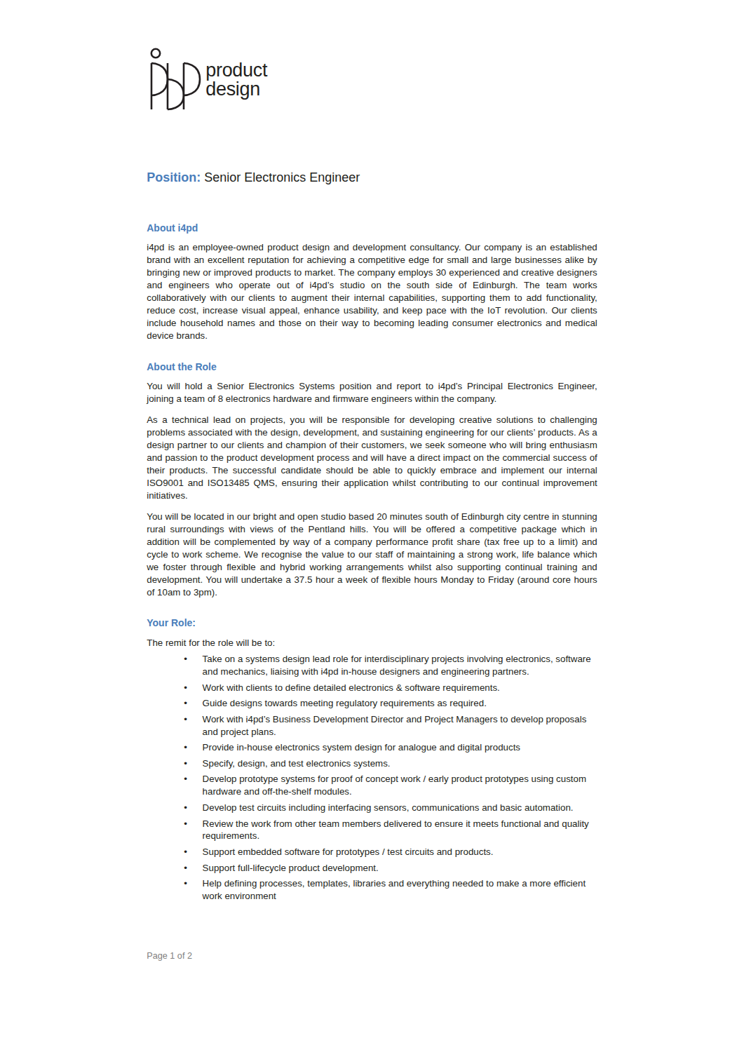product design
Position: Senior Electronics Engineer
About i4pd
i4pd is an employee-owned product design and development consultancy. Our company is an established brand with an excellent reputation for achieving a competitive edge for small and large businesses alike by bringing new or improved products to market. The company employs 30 experienced and creative designers and engineers who operate out of i4pd’s studio on the south side of Edinburgh. The team works collaboratively with our clients to augment their internal capabilities, supporting them to add functionality, reduce cost, increase visual appeal, enhance usability, and keep pace with the IoT revolution. Our clients include household names and those on their way to becoming leading consumer electronics and medical device brands.
About the Role
You will hold a Senior Electronics Systems position and report to i4pd’s Principal Electronics Engineer, joining a team of 8 electronics hardware and firmware engineers within the company.
As a technical lead on projects, you will be responsible for developing creative solutions to challenging problems associated with the design, development, and sustaining engineering for our clients’ products. As a design partner to our clients and champion of their customers, we seek someone who will bring enthusiasm and passion to the product development process and will have a direct impact on the commercial success of their products. The successful candidate should be able to quickly embrace and implement our internal ISO9001 and ISO13485 QMS, ensuring their application whilst contributing to our continual improvement initiatives.
You will be located in our bright and open studio based 20 minutes south of Edinburgh city centre in stunning rural surroundings with views of the Pentland hills. You will be offered a competitive package which in addition will be complemented by way of a company performance profit share (tax free up to a limit) and cycle to work scheme. We recognise the value to our staff of maintaining a strong work, life balance which we foster through flexible and hybrid working arrangements whilst also supporting continual training and development. You will undertake a 37.5 hour a week of flexible hours Monday to Friday (around core hours of 10am to 3pm).
Your Role:
The remit for the role will be to:
Take on a systems design lead role for interdisciplinary projects involving electronics, software and mechanics, liaising with i4pd in-house designers and engineering partners.
Work with clients to define detailed electronics & software requirements.
Guide designs towards meeting regulatory requirements as required.
Work with i4pd’s Business Development Director and Project Managers to develop proposals and project plans.
Provide in-house electronics system design for analogue and digital products
Specify, design, and test electronics systems.
Develop prototype systems for proof of concept work / early product prototypes using custom hardware and off-the-shelf modules.
Develop test circuits including interfacing sensors, communications and basic automation.
Review the work from other team members delivered to ensure it meets functional and quality requirements.
Support embedded software for prototypes / test circuits and products.
Support full-lifecycle product development.
Help defining processes, templates, libraries and everything needed to make a more efficient work environment
Page 1 of 2